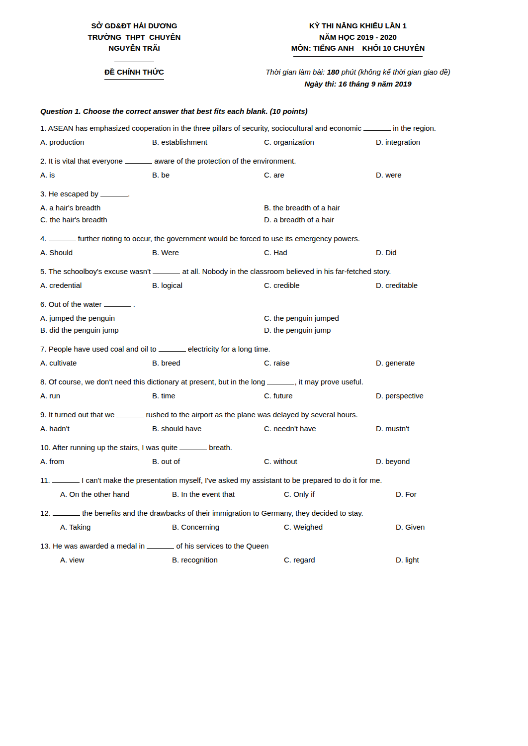| SỞ GD&ĐT HẢI DƯƠNG TRƯỜNG THPT CHUYÊN NGUYỄN TRÃI | KỲ THI NĂNG KHIẾU LẦN 1 NĂM HỌC 2019 - 2020 MÔN: TIẾNG ANH KHỐI 10 CHUYÊN |
| ĐỀ CHÍNH THỨC | Thời gian làm bài: 180 phút (không kể thời gian giao đề) Ngày thi: 16 tháng 9 năm 2019 |
Question 1. Choose the correct answer that best fits each blank. (10 points)
1. ASEAN has emphasized cooperation in the three pillars of security, sociocultural and economic in the region.
A. production B. establishment C. organization D. integration
2. It is vital that everyone aware of the protection of the environment.
A. is B. be C. are D. were
3. He escaped by .
A. a hair's breadth B. the breadth of a hair
C. the hair's breadth D. a breadth of a hair
4. further rioting to occur, the government would be forced to use its emergency powers.
A. Should B. Were C. Had D. Did
5. The schoolboy's excuse wasn't at all. Nobody in the classroom believed in his far-fetched story.
A. credential B. logical C. credible D. creditable
6. Out of the water .
A. jumped the penguin C. the penguin jumped
B. did the penguin jump D. the penguin jump
7. People have used coal and oil to electricity for a long time.
A. cultivate B. breed C. raise D. generate
8. Of course, we don't need this dictionary at present, but in the long , it may prove useful.
A. run B. time C. future D. perspective
9. It turned out that we rushed to the airport as the plane was delayed by several hours.
A. hadn't B. should have C. needn't have D. mustn't
10. After running up the stairs, I was quite breath.
A. from B. out of C. without D. beyond
11. I can't make the presentation myself, I've asked my assistant to be prepared to do it for me.
A. On the other hand B. In the event that C. Only if D. For
12. the benefits and the drawbacks of their immigration to Germany, they decided to stay.
A. Taking B. Concerning C. Weighed D. Given
13. He was awarded a medal in of his services to the Queen
A. view B. recognition C. regard D. light